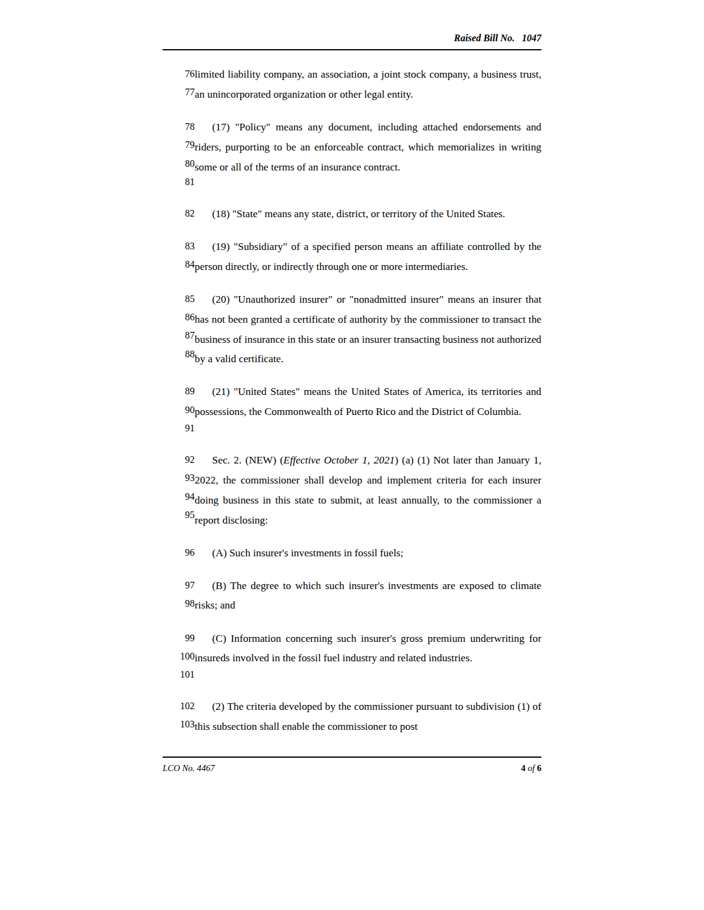Raised Bill No. 1047
| 76 77 | limited liability company, an association, a joint stock company, a business trust, an unincorporated organization or other legal entity. |
| 78 79 80 81 | (17) "Policy" means any document, including attached endorsements and riders, purporting to be an enforceable contract, which memorializes in writing some or all of the terms of an insurance contract. |
| 82 | (18) "State" means any state, district, or territory of the United States. |
| 83 84 | (19) "Subsidiary" of a specified person means an affiliate controlled by the person directly, or indirectly through one or more intermediaries. |
| 85 86 87 88 | (20) "Unauthorized insurer" or "nonadmitted insurer" means an insurer that has not been granted a certificate of authority by the commissioner to transact the business of insurance in this state or an insurer transacting business not authorized by a valid certificate. |
| 89 90 91 | (21) "United States" means the United States of America, its territories and possessions, the Commonwealth of Puerto Rico and the District of Columbia. |
| 92 93 94 95 | Sec. 2. (NEW) ( Effective October 1, 2021 ) (a) (1) Not later than January 1, 2022, the commissioner shall develop and implement criteria for each insurer doing business in this state to submit, at least annually, to the commissioner a report disclosing: |
| 96 | (A) Such insurer's investments in fossil fuels; |
| 97 98 | (B) The degree to which such insurer's investments are exposed to climate risks; and |
| 99 100 101 | (C) Information concerning such insurer's gross premium underwriting for insureds involved in the fossil fuel industry and related industries. |
| 102 103 | (2) The criteria developed by the commissioner pursuant to subdivision (1) of this subsection shall enable the commissioner to post |
LCO No. 4467 4 of 6